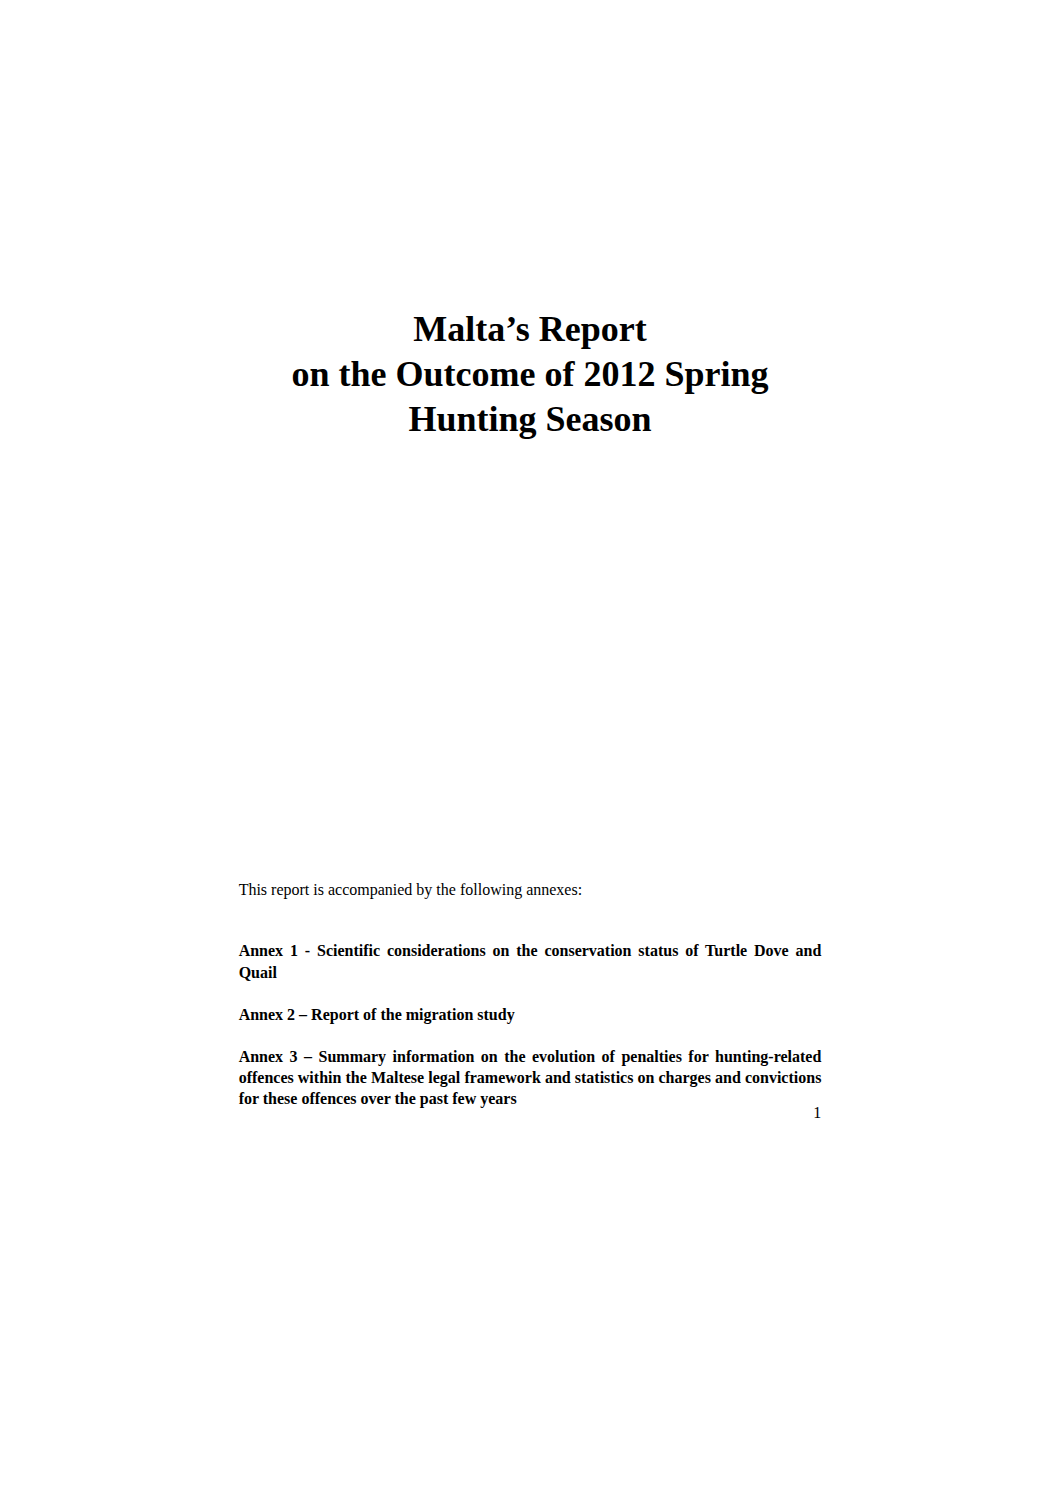Malta’s Report
on the Outcome of 2012 Spring
Hunting Season
This report is accompanied by the following annexes:
Annex 1 - Scientific considerations on the conservation status of Turtle Dove and Quail
Annex 2 – Report of the migration study
Annex 3 – Summary information on the evolution of penalties for hunting-related offences within the Maltese legal framework and statistics on charges and convictions for these offences over the past few years
1